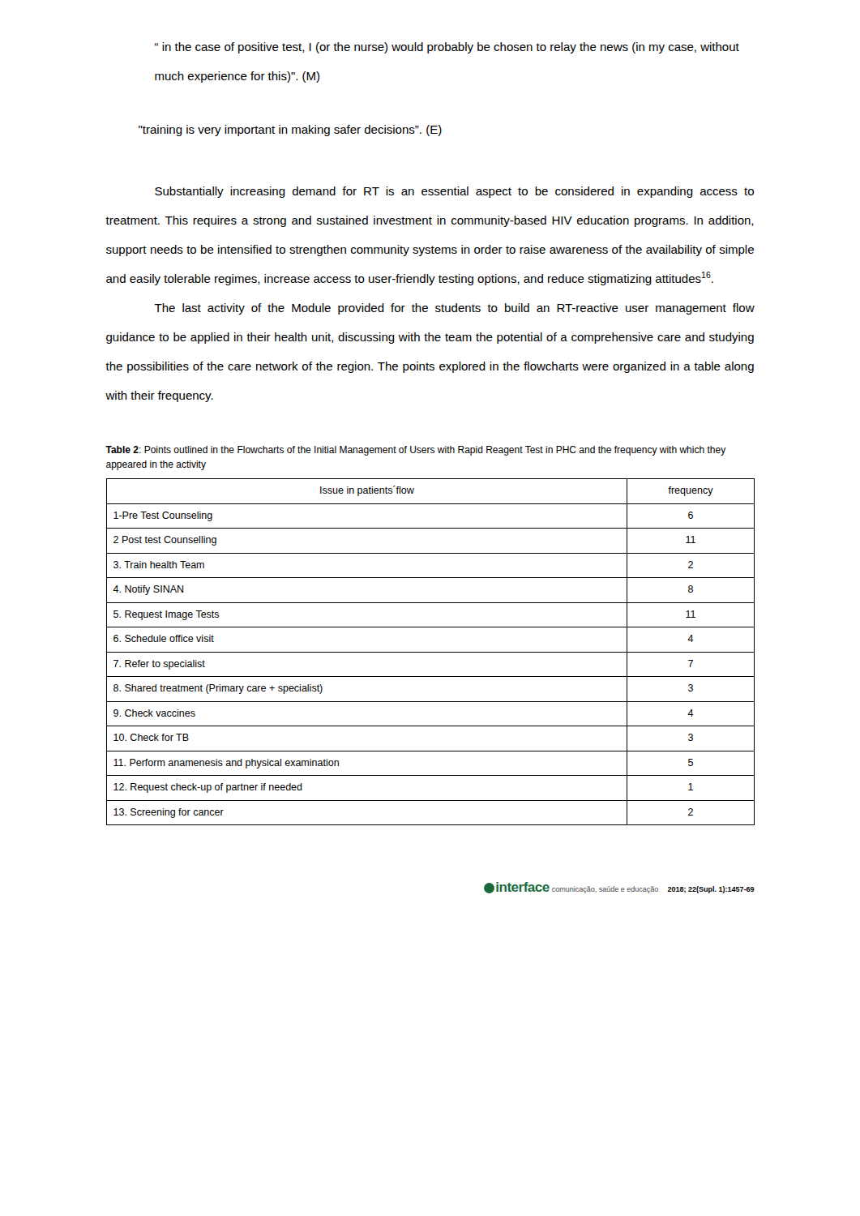“ in the case of positive test, I (or the nurse) would probably be chosen to relay the news (in my case, without much experience for this)". (M)
"training is very important in making safer decisions”. (E)
Substantially increasing demand for RT is an essential aspect to be considered in expanding access to treatment. This requires a strong and sustained investment in community-based HIV education programs. In addition, support needs to be intensified to strengthen community systems in order to raise awareness of the availability of simple and easily tolerable regimes, increase access to user-friendly testing options, and reduce stigmatizing attitudes16.
The last activity of the Module provided for the students to build an RT-reactive user management flow guidance to be applied in their health unit, discussing with the team the potential of a comprehensive care and studying the possibilities of the care network of the region. The points explored in the flowcharts were organized in a table along with their frequency.
Table 2: Points outlined in the Flowcharts of the Initial Management of Users with Rapid Reagent Test in PHC and the frequency with which they appeared in the activity
| Issue in patients´flow | frequency |
| --- | --- |
| 1-Pre Test Counseling | 6 |
| 2 Post test Counselling | 11 |
| 3. Train health Team | 2 |
| 4. Notify SINAN | 8 |
| 5. Request Image Tests | 11 |
| 6. Schedule office visit | 4 |
| 7. Refer to specialist | 7 |
| 8. Shared treatment (Primary care + specialist) | 3 |
| 9. Check vaccines | 4 |
| 10. Check for TB | 3 |
| 11. Perform anamenesis and physical examination | 5 |
| 12. Request check-up of partner if needed | 1 |
| 13. Screening for cancer | 2 |
interface comunicação, saúde e educação 2018; 22(Supl. 1):1457-69